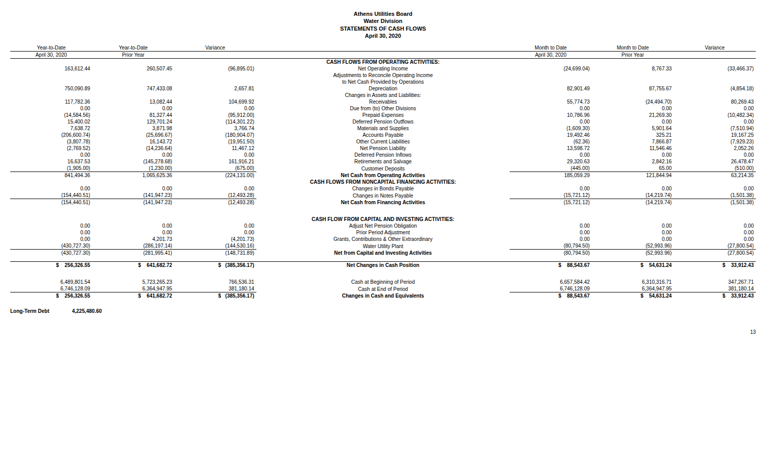Athens Utilities Board
Water Division
STATEMENTS OF CASH FLOWS
April 30, 2020
| Year-to-Date | Year-to-Date | Variance | | Month to Date | Month to Date | Variance |
| --- | --- | --- | --- | --- | --- | --- |
| April 30, 2020 | Prior Year | | | April 30, 2020 | Prior Year | |
| | | | CASH FLOWS FROM OPERATING ACTIVITIES: | | | |
| 163,612.44 | 260,507.45 | (96,895.01) | Net Operating Income | (24,699.04) | 8,767.33 | (33,466.37) |
| | | | Adjustments to Reconcile Operating Income | | | |
| | | | to Net Cash Provided by Operations | | | |
| 750,090.89 | 747,433.08 | 2,657.81 | Depreciation | 82,901.49 | 87,755.67 | (4,854.18) |
| | | | Changes in Assets and Liabilities: | | | |
| 117,782.36 | 13,082.44 | 104,699.92 | Receivables | 55,774.73 | (24,494.70) | 80,269.43 |
| 0.00 | 0.00 | 0.00 | Due from (to) Other Divisions | 0.00 | 0.00 | 0.00 |
| (14,584.56) | 81,327.44 | (95,912.00) | Prepaid Expenses | 10,786.96 | 21,269.30 | (10,482.34) |
| 15,400.02 | 129,701.24 | (114,301.22) | Deferred Pension Outflows | 0.00 | 0.00 | 0.00 |
| 7,638.72 | 3,871.98 | 3,766.74 | Materials and Supplies | (1,609.30) | 5,901.64 | (7,510.94) |
| (206,600.74) | (25,696.67) | (180,904.07) | Accounts Payable | 19,492.46 | 325.21 | 19,167.25 |
| (3,807.78) | 16,143.72 | (19,951.50) | Other Current Liabilities | (62.36) | 7,866.87 | (7,929.23) |
| (2,769.52) | (14,236.64) | 11,467.12 | Net Pension Liability | 13,598.72 | 11,546.46 | 2,052.26 |
| 0.00 | 0.00 | 0.00 | Deferred Pension Inflows | 0.00 | 0.00 | 0.00 |
| 16,637.53 | (145,278.68) | 161,916.21 | Retirements and Salvage | 29,320.63 | 2,842.16 | 26,478.47 |
| (1,905.00) | (1,230.00) | (675.00) | Customer Deposits | (445.00) | 65.00 | (510.00) |
| 841,494.36 | 1,065,625.36 | (224,131.00) | Net Cash from Operating Activities | 185,059.29 | 121,844.94 | 63,214.35 |
| | | | CASH FLOWS FROM NONCAPITAL FINANCING ACTIVITIES: | | | |
| 0.00 | 0.00 | 0.00 | Changes in Bonds Payable | 0.00 | 0.00 | 0.00 |
| (154,440.51) | (141,947.23) | (12,493.28) | Changes in Notes Payable | (15,721.12) | (14,219.74) | (1,501.38) |
| (154,440.51) | (141,947.23) | (12,493.28) | Net Cash from Financing Activities | (15,721.12) | (14,219.74) | (1,501.38) |
| | | | CASH FLOW FROM CAPITAL AND INVESTING ACTIVITIES: | | | |
| 0.00 | 0.00 | 0.00 | Adjust Net Pension Obligation | 0.00 | 0.00 | 0.00 |
| 0.00 | 0.00 | 0.00 | Prior Period Adjustment | 0.00 | 0.00 | 0.00 |
| 0.00 | 4,201.73 | (4,201.73) | Grants, Contributions & Other Extraordinary | 0.00 | 0.00 | 0.00 |
| (430,727.30) | (286,197.14) | (144,530.16) | Water Utility Plant | (80,794.50) | (52,993.96) | (27,800.54) |
| (430,727.30) | (281,995.41) | (148,731.89) | Net from Capital and Investing Activities | (80,794.50) | (52,993.96) | (27,800.54) |
| $ 256,326.55 | $ 641,682.72 | $ (385,356.17) | Net Changes in Cash Position | $ 88,543.67 | $ 54,631.24 | $ 33,912.43 |
| 6,489,801.54 | 5,723,265.23 | 766,536.31 | Cash at Beginning of Period | 6,657,584.42 | 6,310,316.71 | 347,267.71 |
| 6,746,128.09 | 6,364,947.95 | 381,180.14 | Cash at End of Period | 6,746,128.09 | 6,364,947.95 | 381,180.14 |
| $ 256,326.55 | $ 641,682.72 | $ (385,356.17) | Changes in Cash and Equivalents | $ 88,543.67 | $ 54,631.24 | $ 33,912.43 |
Long-Term Debt 4,225,480.60
13